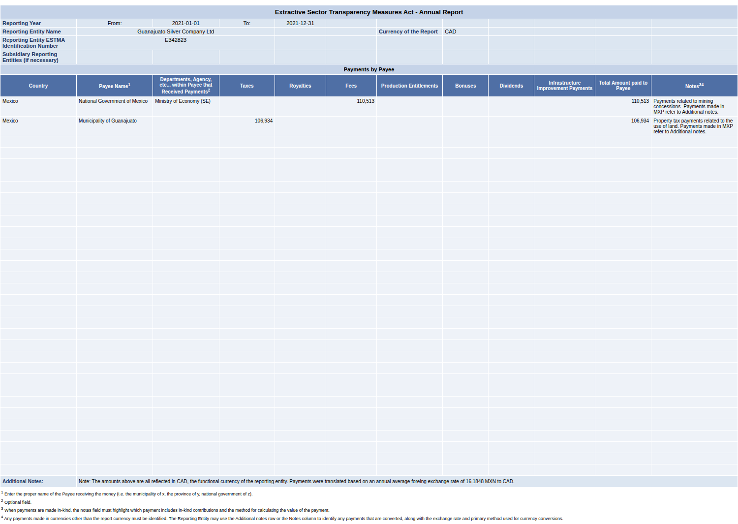| Extractive Sector Transparency Measures Act - Annual Report |
| Reporting Year | From: | 2021-01-01 | To: | 2021-12-31 | | | | | | | |
| Reporting Entity Name | Guanajuato Silver Company Ltd | | | Currency of the Report | CAD | | | | |
| Reporting Entity ESTMA Identification Number | E342823 | | | | | | | | |
| Subsidiary Reporting Entities (if necessary) | | | | | | | | | | | |
| Payments by Payee |
| Country | Payee Name 1 | Departments, Agency, etc... within Payee that Received Payments 2 | Taxes | Royalties | Fees | Production Entitlements | Bonuses | Dividends | Infrastructure Improvement Payments | Total Amount paid to Payee | Notes 34 |
| Mexico | National Government of Mexico | Ministry of Economy (SE) | | | 110,513 | | | | | 110,513 | Payments related to mining concessions- Payments made in MXP refer to Additional notes. |
| Mexico | Municipality of Guanajuato | | 106,934 | | | | | | | 106,934 | Property tax payments related to the use of land. Payments made in MXP refer to Additional notes. |
| Additional Notes: | Note: The amounts above are all reflected in CAD, the functional currency of the reporting entity. Payments were translated based on an annual average foreing exchange rate of 16.1848 MXN to CAD. |
1 Enter the proper name of the Payee receiving the money (i.e. the municipality of x, the province of y, national government of z).
2 Optional field.
3 When payments are made in-kind, the notes field must highlight which payment includes in-kind contributions and the method for calculating the value of the payment.
4 Any payments made in currencies other than the report currency must be identified. The Reporting Entity may use the Additional notes row or the Notes column to identify any payments that are converted, along with the exchange rate and primary method used for currency conversions.